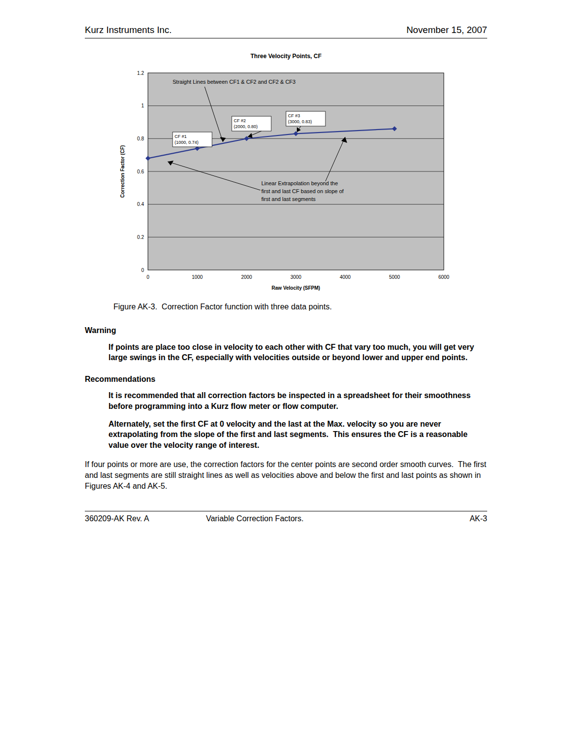Kurz Instruments Inc. November 15, 2007
Three Velocity Points, CF
0 0.2 0.4 0.6 0.8 1 1.2 0 1000 2000 3000 4000 5000 6000 Raw Velocity (SFPM) Correction Factor (CF) Straight Lines between CF1 & CF2 and CF2 & CF3 CF #1 (1000, 0.74) CF #2 (2000, 0.80) CF #3 (3000, 0.83) Linear Extrapolation beyond the first and last CF based on slope of first and last segments
Figure AK-3. Correction Factor function with three data points.
Warning
If points are place too close in velocity to each other with CF that vary too much, you will get very large swings in the CF, especially with velocities outside or beyond lower and upper end points.
Recommendations
It is recommended that all correction factors be inspected in a spreadsheet for their smoothness before programming into a Kurz flow meter or flow computer.
Alternately, set the first CF at 0 velocity and the last at the Max. velocity so you are never extrapolating from the slope of the first and last segments. This ensures the CF is a reasonable value over the velocity range of interest.
If four points or more are use, the correction factors for the center points are second order smooth curves. The first and last segments are still straight lines as well as velocities above and below the first and last points as shown in Figures AK-4 and AK-5.
360209-AK Rev. A Variable Correction Factors. AK-3